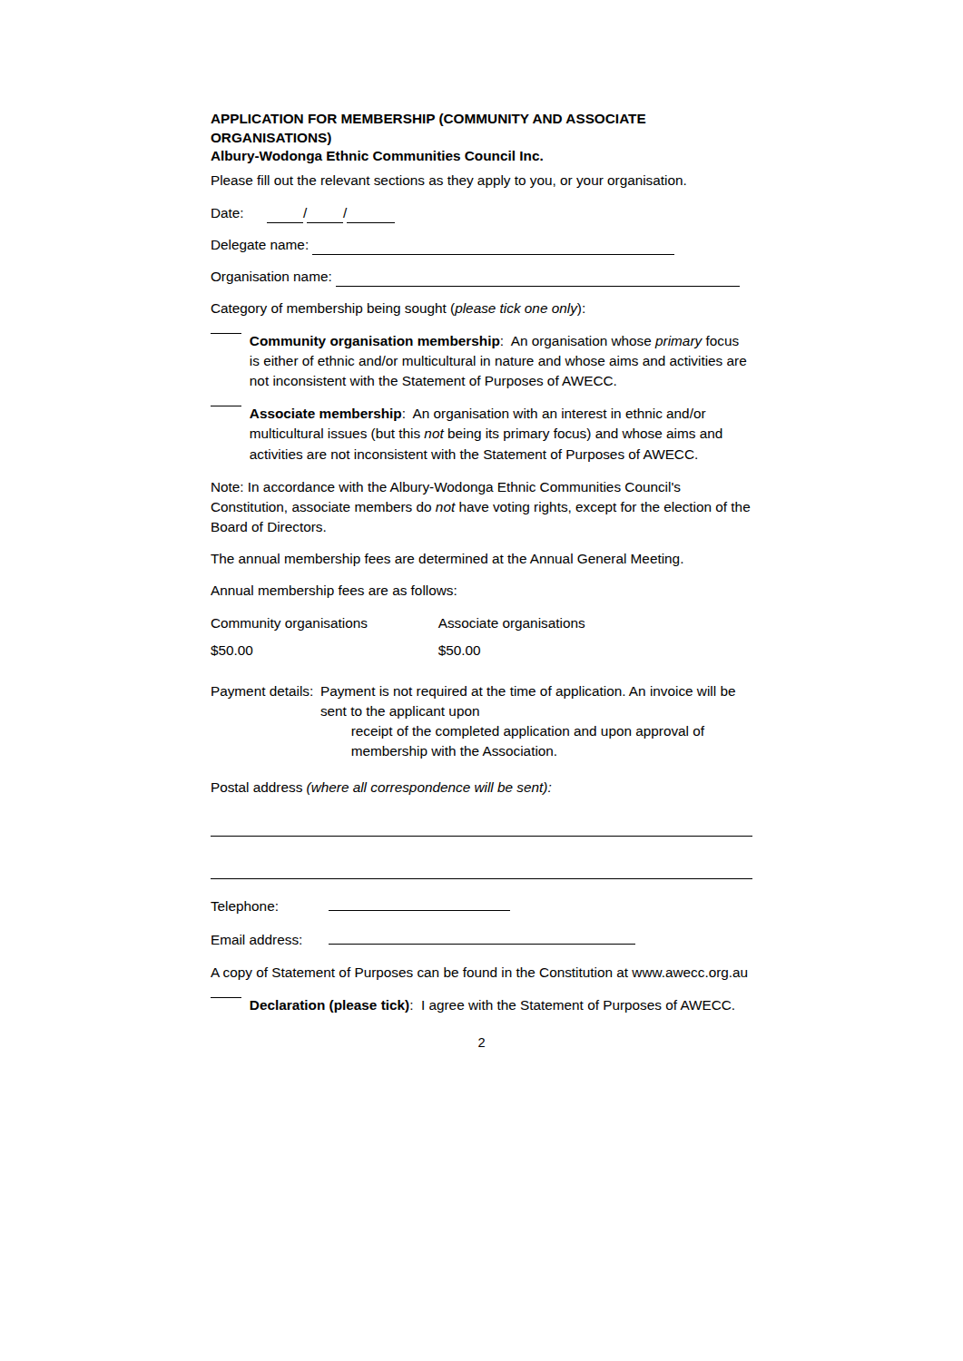APPLICATION FOR MEMBERSHIP (COMMUNITY AND ASSOCIATE ORGANISATIONS)Albury-Wodonga Ethnic Communities Council Inc.
Please fill out the relevant sections as they apply to you, or your organisation.
Date: / /
Delegate name:
Organisation name:
Category of membership being sought (please tick one only):
Community organisation membership: An organisation whose primary focus is either of ethnic and/or multicultural in nature and whose aims and activities are not inconsistent with the Statement of Purposes of AWECC.
Associate membership: An organisation with an interest in ethnic and/or multicultural issues (but this not being its primary focus) and whose aims and activities are not inconsistent with the Statement of Purposes of AWECC.
Note: In accordance with the Albury-Wodonga Ethnic Communities Council's Constitution, associate members do not have voting rights, except for the election of the Board of Directors.
The annual membership fees are determined at the Annual General Meeting.
Annual membership fees are as follows:
| Community organisations | Associate organisations |
| $50.00 | $50.00 |
Payment details:
Payment is not required at the time of application. An invoice will be sent to the applicant upon receipt of the completed application and upon approval of membership with the Association.
Postal address (where all correspondence will be sent):
Telephone:
Email address:
A copy of Statement of Purposes can be found in the Constitution at www.awecc.org.au
Declaration (please tick): I agree with the Statement of Purposes of AWECC.
2